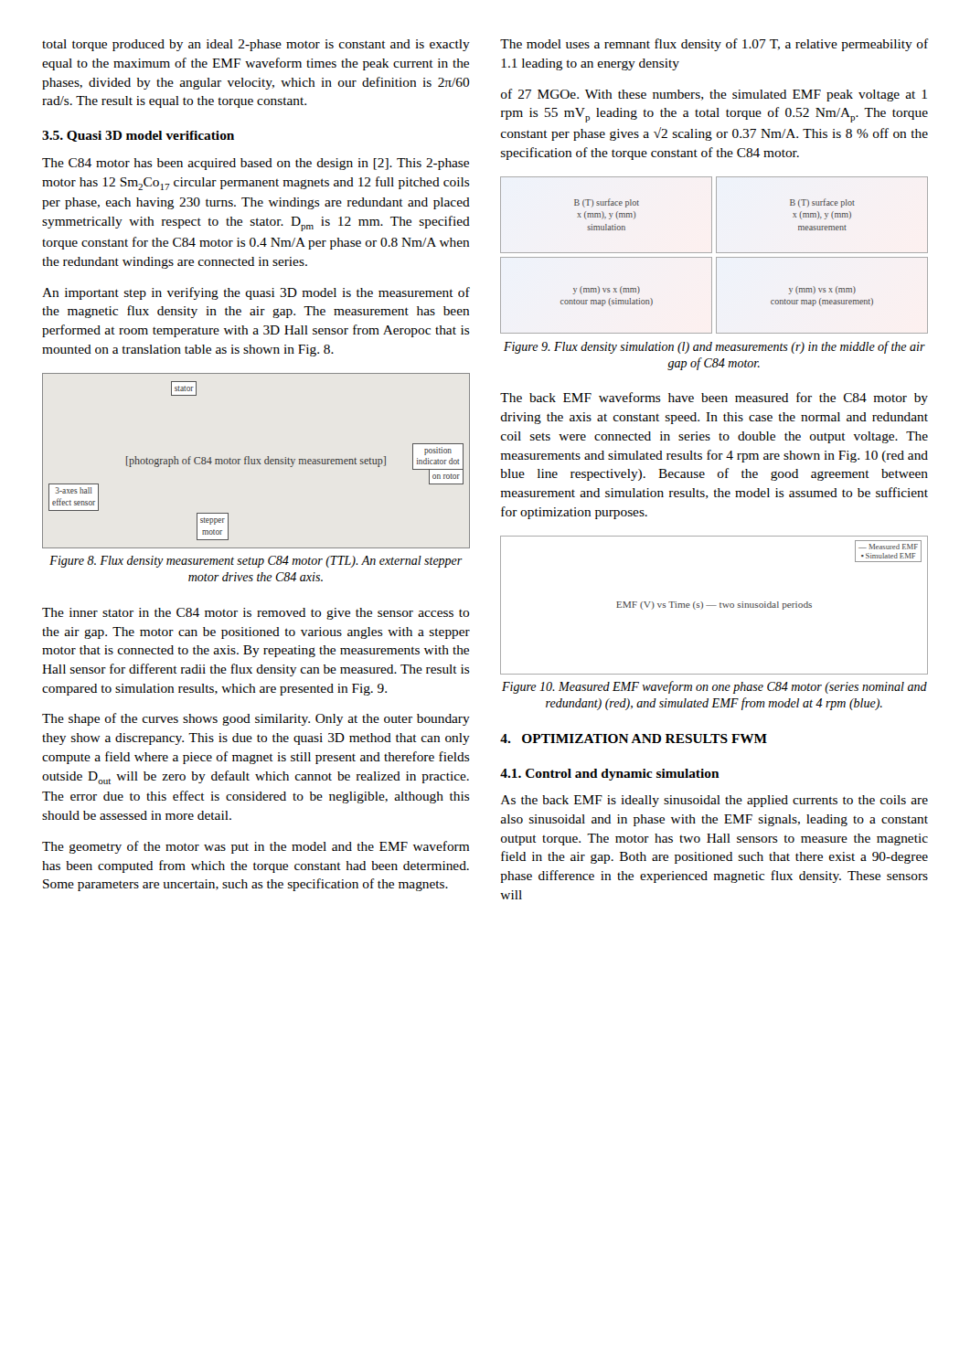total torque produced by an ideal 2-phase motor is constant and is exactly equal to the maximum of the EMF waveform times the peak current in the phases, divided by the angular velocity, which in our definition is 2π/60 rad/s. The result is equal to the torque constant.
3.5. Quasi 3D model verification
The C84 motor has been acquired based on the design in [2]. This 2-phase motor has 12 Sm2Co17 circular permanent magnets and 12 full pitched coils per phase, each having 230 turns. The windings are redundant and placed symmetrically with respect to the stator. Dpm is 12 mm. The specified torque constant for the C84 motor is 0.4 Nm/A per phase or 0.8 Nm/A when the redundant windings are connected in series.
An important step in verifying the quasi 3D model is the measurement of the magnetic flux density in the air gap. The measurement has been performed at room temperature with a 3D Hall sensor from Aeropoc that is mounted on a translation table as is shown in Fig. 8.
stator 3-axes hall
effect sensor stepper
motor position
indicator dot on rotor [photograph of C84 motor flux density measurement setup]
Figure 8. Flux density measurement setup C84 motor (TTL). An external stepper motor drives the C84 axis.
The inner stator in the C84 motor is removed to give the sensor access to the air gap. The motor can be positioned to various angles with a stepper motor that is connected to the axis. By repeating the measurements with the Hall sensor for different radii the flux density can be measured. The result is compared to simulation results, which are presented in Fig. 9.
The shape of the curves shows good similarity. Only at the outer boundary they show a discrepancy. This is due to the quasi 3D method that can only compute a field where a piece of magnet is still present and therefore fields outside Dout will be zero by default which cannot be realized in practice. The error due to this effect is considered to be negligible, although this should be assessed in more detail.
The geometry of the motor was put in the model and the EMF waveform has been computed from which the torque constant had been determined. Some parameters are uncertain, such as the specification of the magnets.
The model uses a remnant flux density of 1.07 T, a relative permeability of 1.1 leading to an energy density
of 27 MGOe. With these numbers, the simulated EMF peak voltage at 1 rpm is 55 mVp leading to the a total torque of 0.52 Nm/Ap. The torque constant per phase gives a √2 scaling or 0.37 Nm/A. This is 8 % off on the specification of the torque constant of the C84 motor.
B (T) surface plot
x (mm), y (mm)
simulation
B (T) surface plot
x (mm), y (mm)
measurement
y (mm) vs x (mm)
contour map (simulation)
y (mm) vs x (mm)
contour map (measurement)
Figure 9. Flux density simulation (l) and measurements (r) in the middle of the air gap of C84 motor.
The back EMF waveforms have been measured for the C84 motor by driving the axis at constant speed. In this case the normal and redundant coil sets were connected in series to double the output voltage. The measurements and simulated results for 4 rpm are shown in Fig. 10 (red and blue line respectively). Because of the good agreement between measurement and simulation results, the model is assumed to be sufficient for optimization purposes.
— Measured EMF
▪ Simulated EMF EMF (V) vs Time (s) — two sinusoidal periods
Figure 10. Measured EMF waveform on one phase C84 motor (series nominal and redundant) (red), and simulated EMF from model at 4 rpm (blue).
4. OPTIMIZATION AND RESULTS FWM
4.1. Control and dynamic simulation
As the back EMF is ideally sinusoidal the applied currents to the coils are also sinusoidal and in phase with the EMF signals, leading to a constant output torque. The motor has two Hall sensors to measure the magnetic field in the air gap. Both are positioned such that there exist a 90-degree phase difference in the experienced magnetic flux density. These sensors will